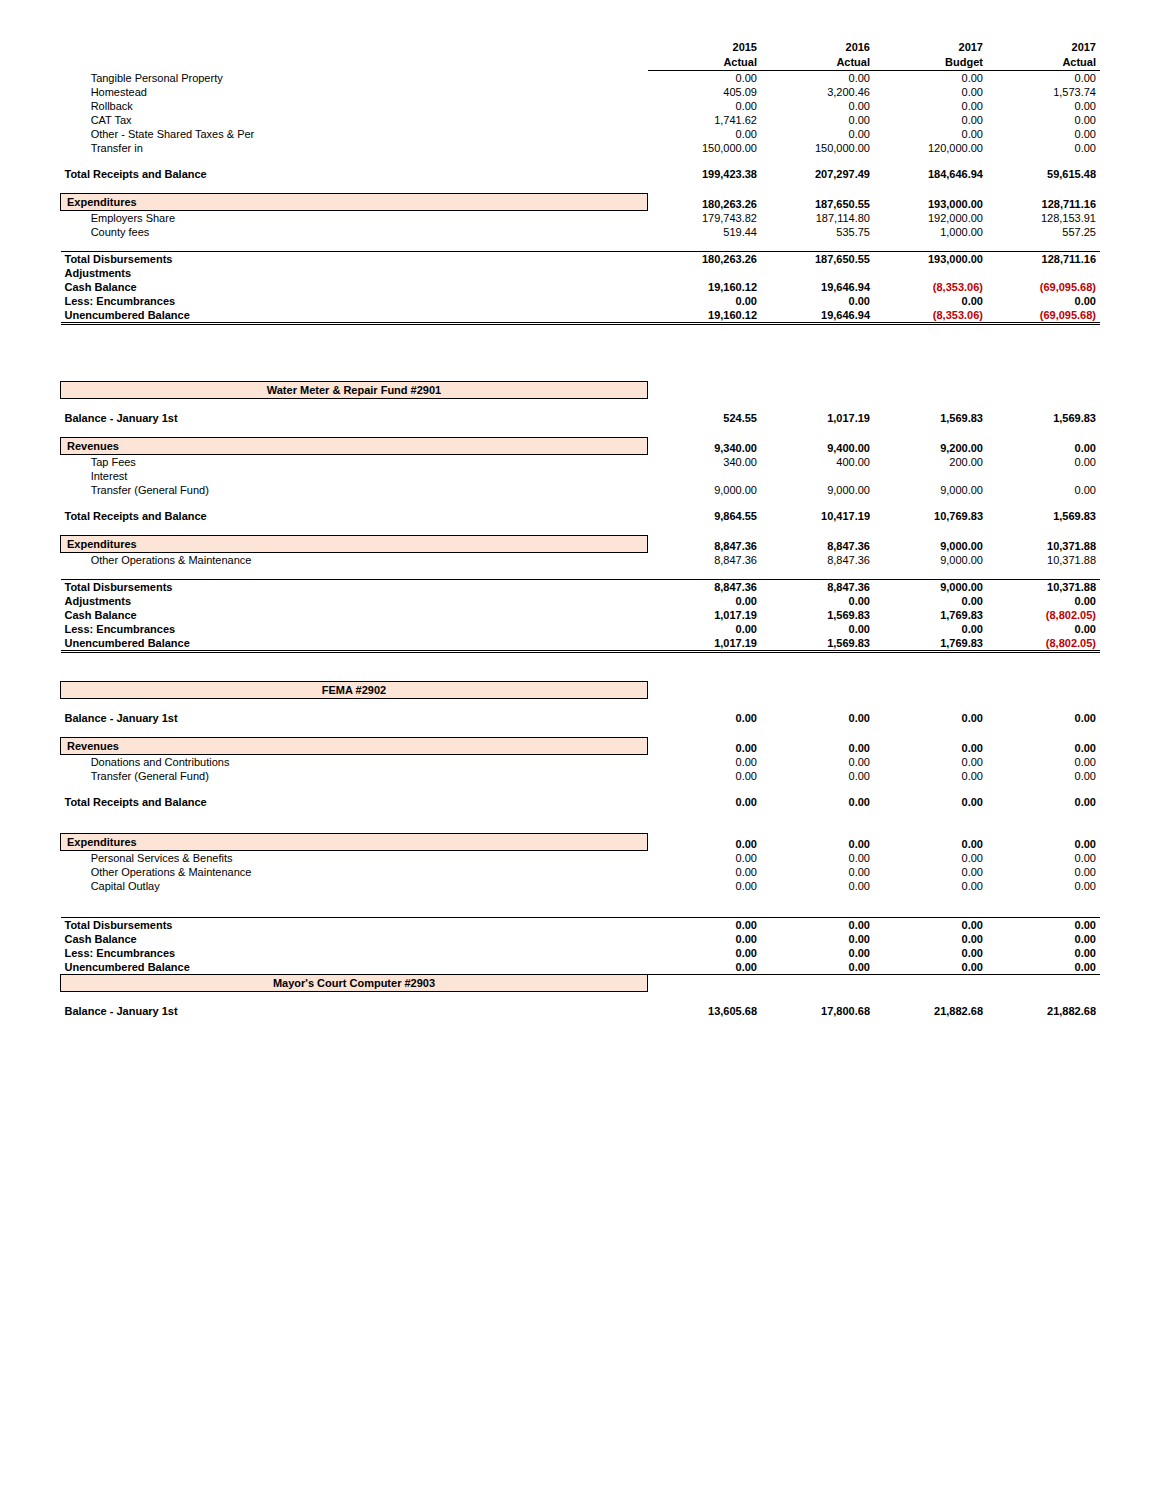| | | 2015 | 2016 | 2017 | 2017 |
| | | Actual | Actual | Budget | Actual |
| | Tangible Personal Property | 0.00 | 0.00 | 0.00 | 0.00 |
| | Homestead | 405.09 | 3,200.46 | 0.00 | 1,573.74 |
| | Rollback | 0.00 | 0.00 | 0.00 | 0.00 |
| | CAT Tax | 1,741.62 | 0.00 | 0.00 | 0.00 |
| | Other - State Shared Taxes & Per | 0.00 | 0.00 | 0.00 | 0.00 |
| | Transfer in | 150,000.00 | 150,000.00 | 120,000.00 | 0.00 |
| Total Receipts and Balance | 199,423.38 | 207,297.49 | 184,646.94 | 59,615.48 |
| Expenditures | 180,263.26 | 187,650.55 | 193,000.00 | 128,711.16 |
| | Employers Share | 179,743.82 | 187,114.80 | 192,000.00 | 128,153.91 |
| | County fees | 519.44 | 535.75 | 1,000.00 | 557.25 |
| Total Disbursements | 180,263.26 | 187,650.55 | 193,000.00 | 128,711.16 |
| Adjustments | | | | |
| Cash Balance | 19,160.12 | 19,646.94 | (8,353.06) | (69,095.68) |
| Less: Encumbrances | 0.00 | 0.00 | 0.00 | 0.00 |
| Unencumbered Balance | 19,160.12 | 19,646.94 | (8,353.06) | (69,095.68) |
| Water Meter & Repair Fund #2901 | |
| Balance - January 1st | 524.55 | 1,017.19 | 1,569.83 | 1,569.83 |
| Revenues | 9,340.00 | 9,400.00 | 9,200.00 | 0.00 |
| | Tap Fees | 340.00 | 400.00 | 200.00 | 0.00 |
| | Interest | | | | |
| | Transfer (General Fund) | 9,000.00 | 9,000.00 | 9,000.00 | 0.00 |
| Total Receipts and Balance | 9,864.55 | 10,417.19 | 10,769.83 | 1,569.83 |
| Expenditures | 8,847.36 | 8,847.36 | 9,000.00 | 10,371.88 |
| | Other Operations & Maintenance | 8,847.36 | 8,847.36 | 9,000.00 | 10,371.88 |
| Total Disbursements | 8,847.36 | 8,847.36 | 9,000.00 | 10,371.88 |
| Adjustments | 0.00 | 0.00 | 0.00 | 0.00 |
| Cash Balance | 1,017.19 | 1,569.83 | 1,769.83 | (8,802.05) |
| Less: Encumbrances | 0.00 | 0.00 | 0.00 | 0.00 |
| Unencumbered Balance | 1,017.19 | 1,569.83 | 1,769.83 | (8,802.05) |
| FEMA #2902 | |
| Balance - January 1st | 0.00 | 0.00 | 0.00 | 0.00 |
| Revenues | 0.00 | 0.00 | 0.00 | 0.00 |
| | Donations and Contributions | 0.00 | 0.00 | 0.00 | 0.00 |
| | Transfer (General Fund) | 0.00 | 0.00 | 0.00 | 0.00 |
| Total Receipts and Balance | 0.00 | 0.00 | 0.00 | 0.00 |
| Expenditures | 0.00 | 0.00 | 0.00 | 0.00 |
| | Personal Services & Benefits | 0.00 | 0.00 | 0.00 | 0.00 |
| | Other Operations & Maintenance | 0.00 | 0.00 | 0.00 | 0.00 |
| | Capital Outlay | 0.00 | 0.00 | 0.00 | 0.00 |
| Total Disbursements | 0.00 | 0.00 | 0.00 | 0.00 |
| Cash Balance | 0.00 | 0.00 | 0.00 | 0.00 |
| Less: Encumbrances | 0.00 | 0.00 | 0.00 | 0.00 |
| Unencumbered Balance | 0.00 | 0.00 | 0.00 | 0.00 |
| Mayor's Court Computer #2903 | |
| Balance - January 1st | 13,605.68 | 17,800.68 | 21,882.68 | 21,882.68 |